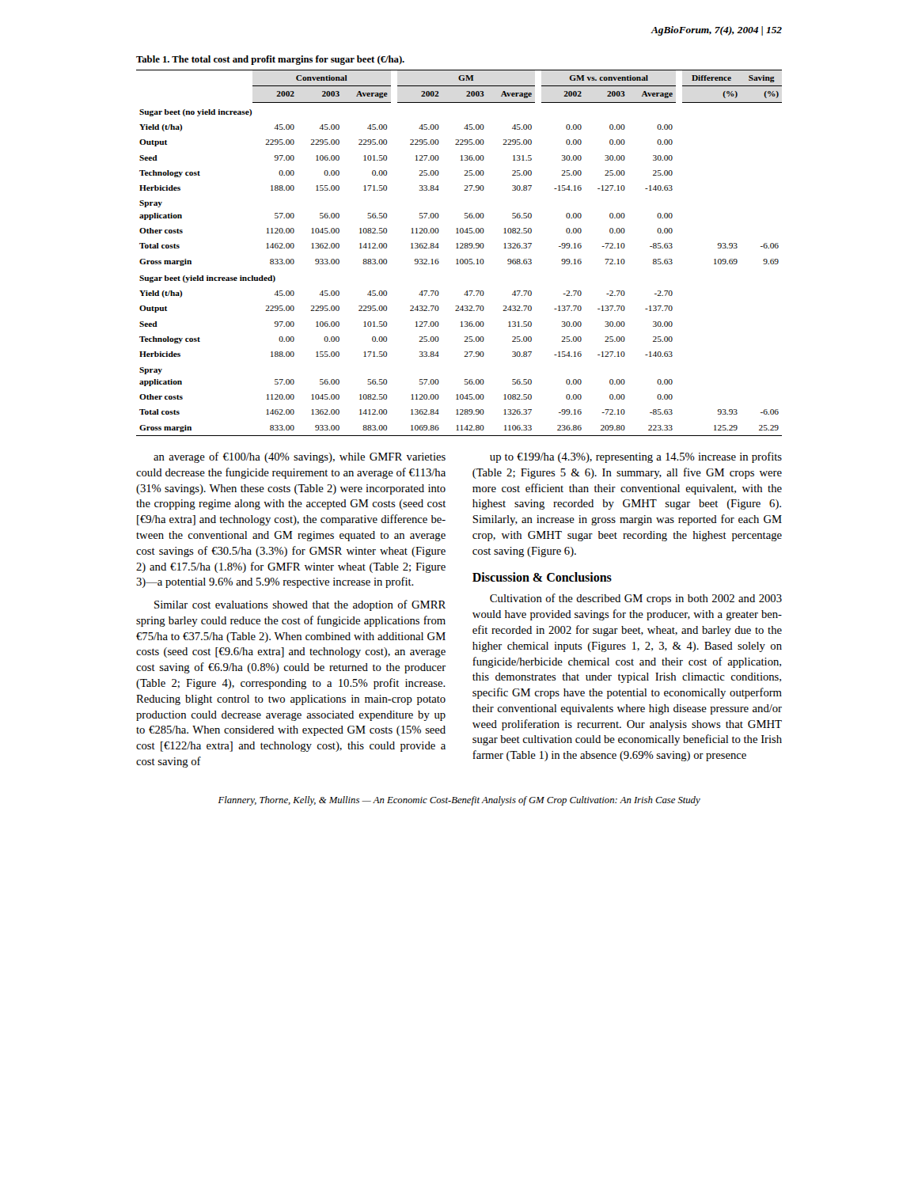AgBioForum, 7(4), 2004 | 152
Table 1. The total cost and profit margins for sugar beet (€/ha).
| | Conventional | | GM | | GM vs. conventional | | Difference | Saving |
| --- | --- | --- | --- | --- | --- | --- | --- | --- |
| | 2002 | 2003 | Average | | 2002 | 2003 | Average | | 2002 | 2003 | Average | | (%) | (%) |
| Sugar beet (no yield increase) |
| Yield (t/ha) | 45.00 | 45.00 | 45.00 | | 45.00 | 45.00 | 45.00 | | 0.00 | 0.00 | 0.00 | | | |
| Output | 2295.00 | 2295.00 | 2295.00 | | 2295.00 | 2295.00 | 2295.00 | | 0.00 | 0.00 | 0.00 | | | |
| Seed | 97.00 | 106.00 | 101.50 | | 127.00 | 136.00 | 131.5 | | 30.00 | 30.00 | 30.00 | | | |
| Technology cost | 0.00 | 0.00 | 0.00 | | 25.00 | 25.00 | 25.00 | | 25.00 | 25.00 | 25.00 | | | |
| Herbicides | 188.00 | 155.00 | 171.50 | | 33.84 | 27.90 | 30.87 | | -154.16 | -127.10 | -140.63 | | | |
| Spray application | 57.00 | 56.00 | 56.50 | | 57.00 | 56.00 | 56.50 | | 0.00 | 0.00 | 0.00 | | | |
| Other costs | 1120.00 | 1045.00 | 1082.50 | | 1120.00 | 1045.00 | 1082.50 | | 0.00 | 0.00 | 0.00 | | | |
| Total costs | 1462.00 | 1362.00 | 1412.00 | | 1362.84 | 1289.90 | 1326.37 | | -99.16 | -72.10 | -85.63 | | 93.93 | -6.06 |
| Gross margin | 833.00 | 933.00 | 883.00 | | 932.16 | 1005.10 | 968.63 | | 99.16 | 72.10 | 85.63 | | 109.69 | 9.69 |
| Sugar beet (yield increase included) |
| Yield (t/ha) | 45.00 | 45.00 | 45.00 | | 47.70 | 47.70 | 47.70 | | -2.70 | -2.70 | -2.70 | | | |
| Output | 2295.00 | 2295.00 | 2295.00 | | 2432.70 | 2432.70 | 2432.70 | | -137.70 | -137.70 | -137.70 | | | |
| Seed | 97.00 | 106.00 | 101.50 | | 127.00 | 136.00 | 131.50 | | 30.00 | 30.00 | 30.00 | | | |
| Technology cost | 0.00 | 0.00 | 0.00 | | 25.00 | 25.00 | 25.00 | | 25.00 | 25.00 | 25.00 | | | |
| Herbicides | 188.00 | 155.00 | 171.50 | | 33.84 | 27.90 | 30.87 | | -154.16 | -127.10 | -140.63 | | | |
| Spray application | 57.00 | 56.00 | 56.50 | | 57.00 | 56.00 | 56.50 | | 0.00 | 0.00 | 0.00 | | | |
| Other costs | 1120.00 | 1045.00 | 1082.50 | | 1120.00 | 1045.00 | 1082.50 | | 0.00 | 0.00 | 0.00 | | | |
| Total costs | 1462.00 | 1362.00 | 1412.00 | | 1362.84 | 1289.90 | 1326.37 | | -99.16 | -72.10 | -85.63 | | 93.93 | -6.06 |
| Gross margin | 833.00 | 933.00 | 883.00 | | 1069.86 | 1142.80 | 1106.33 | | 236.86 | 209.80 | 223.33 | | 125.29 | 25.29 |
an average of €100/ha (40% savings), while GMFR varieties could decrease the fungicide requirement to an average of €113/ha (31% savings). When these costs (Table 2) were incorporated into the cropping regime along with the accepted GM costs (seed cost [€9/ha extra] and technology cost), the comparative difference between the conventional and GM regimes equated to an average cost savings of €30.5/ha (3.3%) for GMSR winter wheat (Figure 2) and €17.5/ha (1.8%) for GMFR winter wheat (Table 2; Figure 3)—a potential 9.6% and 5.9% respective increase in profit.
Similar cost evaluations showed that the adoption of GMRR spring barley could reduce the cost of fungicide applications from €75/ha to €37.5/ha (Table 2). When combined with additional GM costs (seed cost [€9.6/ha extra] and technology cost), an average cost saving of €6.9/ha (0.8%) could be returned to the producer (Table 2; Figure 4), corresponding to a 10.5% profit increase. Reducing blight control to two applications in main-crop potato production could decrease average associated expenditure by up to €285/ha. When considered with expected GM costs (15% seed cost [€122/ha extra] and technology cost), this could provide a cost saving of
up to €199/ha (4.3%), representing a 14.5% increase in profits (Table 2; Figures 5 & 6). In summary, all five GM crops were more cost efficient than their conventional equivalent, with the highest saving recorded by GMHT sugar beet (Figure 6). Similarly, an increase in gross margin was reported for each GM crop, with GMHT sugar beet recording the highest percentage cost saving (Figure 6).
Discussion & Conclusions
Cultivation of the described GM crops in both 2002 and 2003 would have provided savings for the producer, with a greater benefit recorded in 2002 for sugar beet, wheat, and barley due to the higher chemical inputs (Figures 1, 2, 3, & 4). Based solely on fungicide/herbicide chemical cost and their cost of application, this demonstrates that under typical Irish climactic conditions, specific GM crops have the potential to economically outperform their conventional equivalents where high disease pressure and/or weed proliferation is recurrent. Our analysis shows that GMHT sugar beet cultivation could be economically beneficial to the Irish farmer (Table 1) in the absence (9.69% saving) or presence
Flannery, Thorne, Kelly, & Mullins — An Economic Cost-Benefit Analysis of GM Crop Cultivation: An Irish Case Study